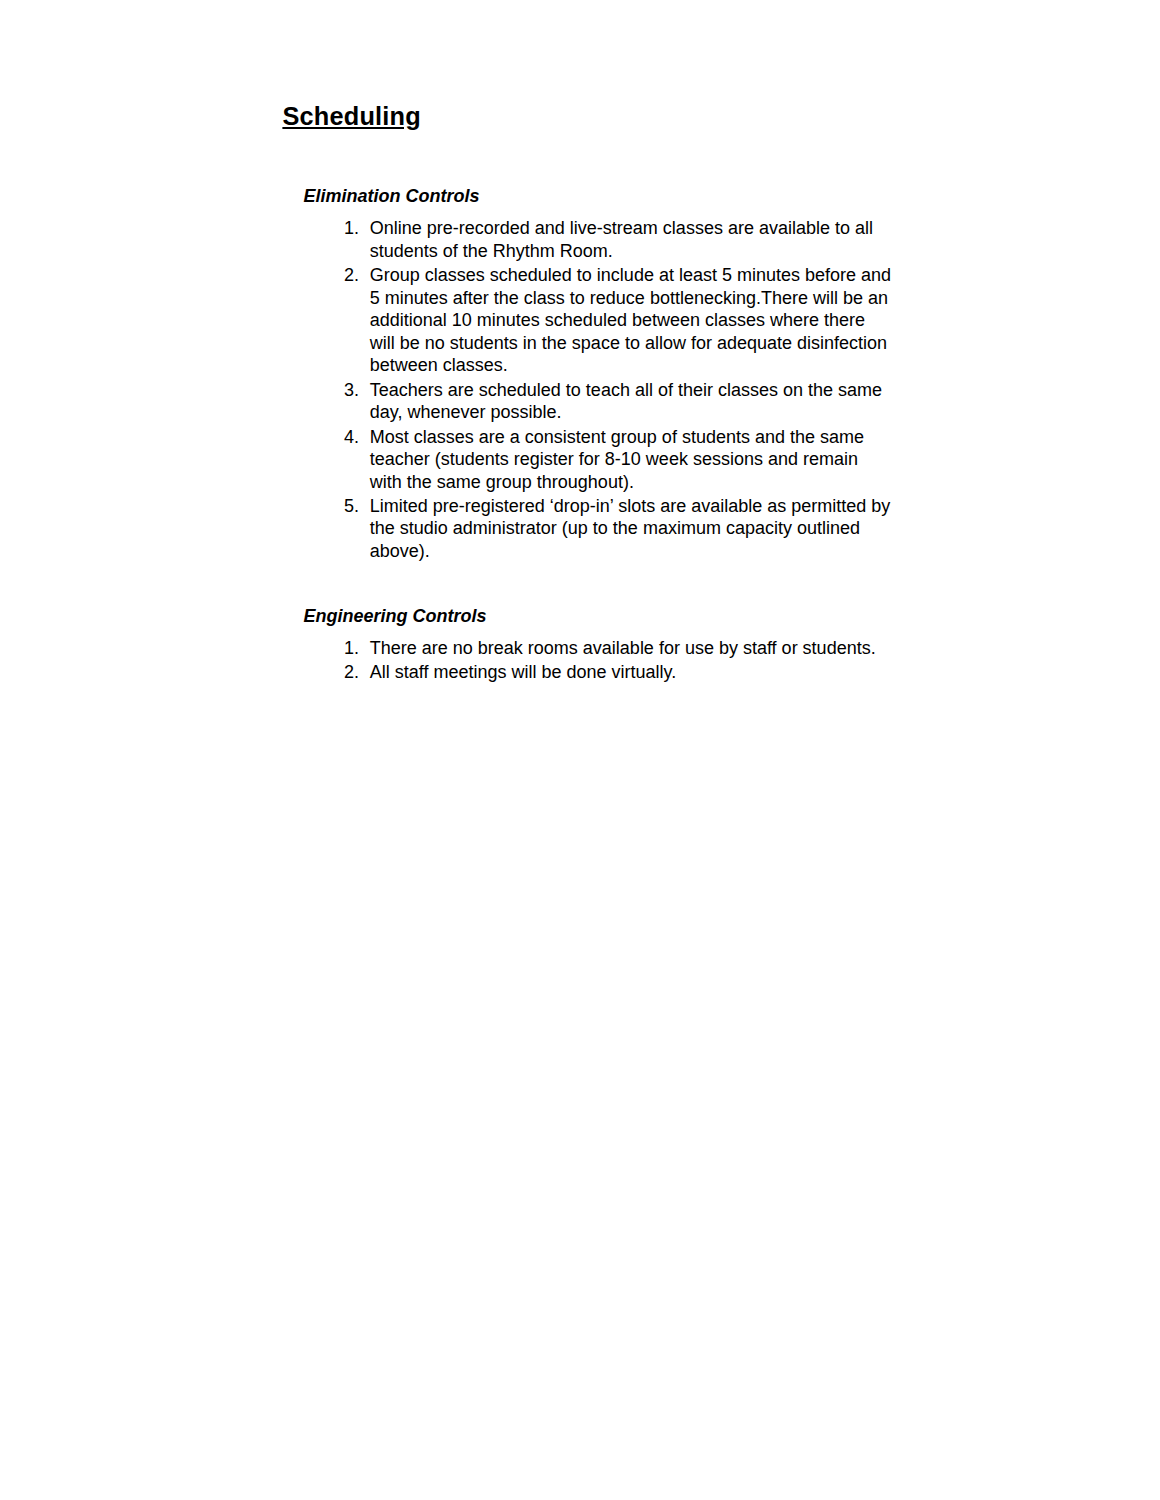Scheduling
Elimination Controls
Online pre-recorded and live-stream classes are available to all students of the Rhythm Room.
Group classes scheduled to include at least 5 minutes before and 5 minutes after the class to reduce bottlenecking.There will be an additional 10 minutes scheduled between classes where there will be no students in the space to allow for adequate disinfection between classes.
Teachers are scheduled to teach all of their classes on the same day, whenever possible.
Most classes are a consistent group of students and the same teacher (students register for 8-10 week sessions and remain with the same group throughout).
Limited pre-registered ‘drop-in’ slots are available as permitted by the studio administrator (up to the maximum capacity outlined above).
Engineering Controls
There are no break rooms available for use by staff or students.
All staff meetings will be done virtually.